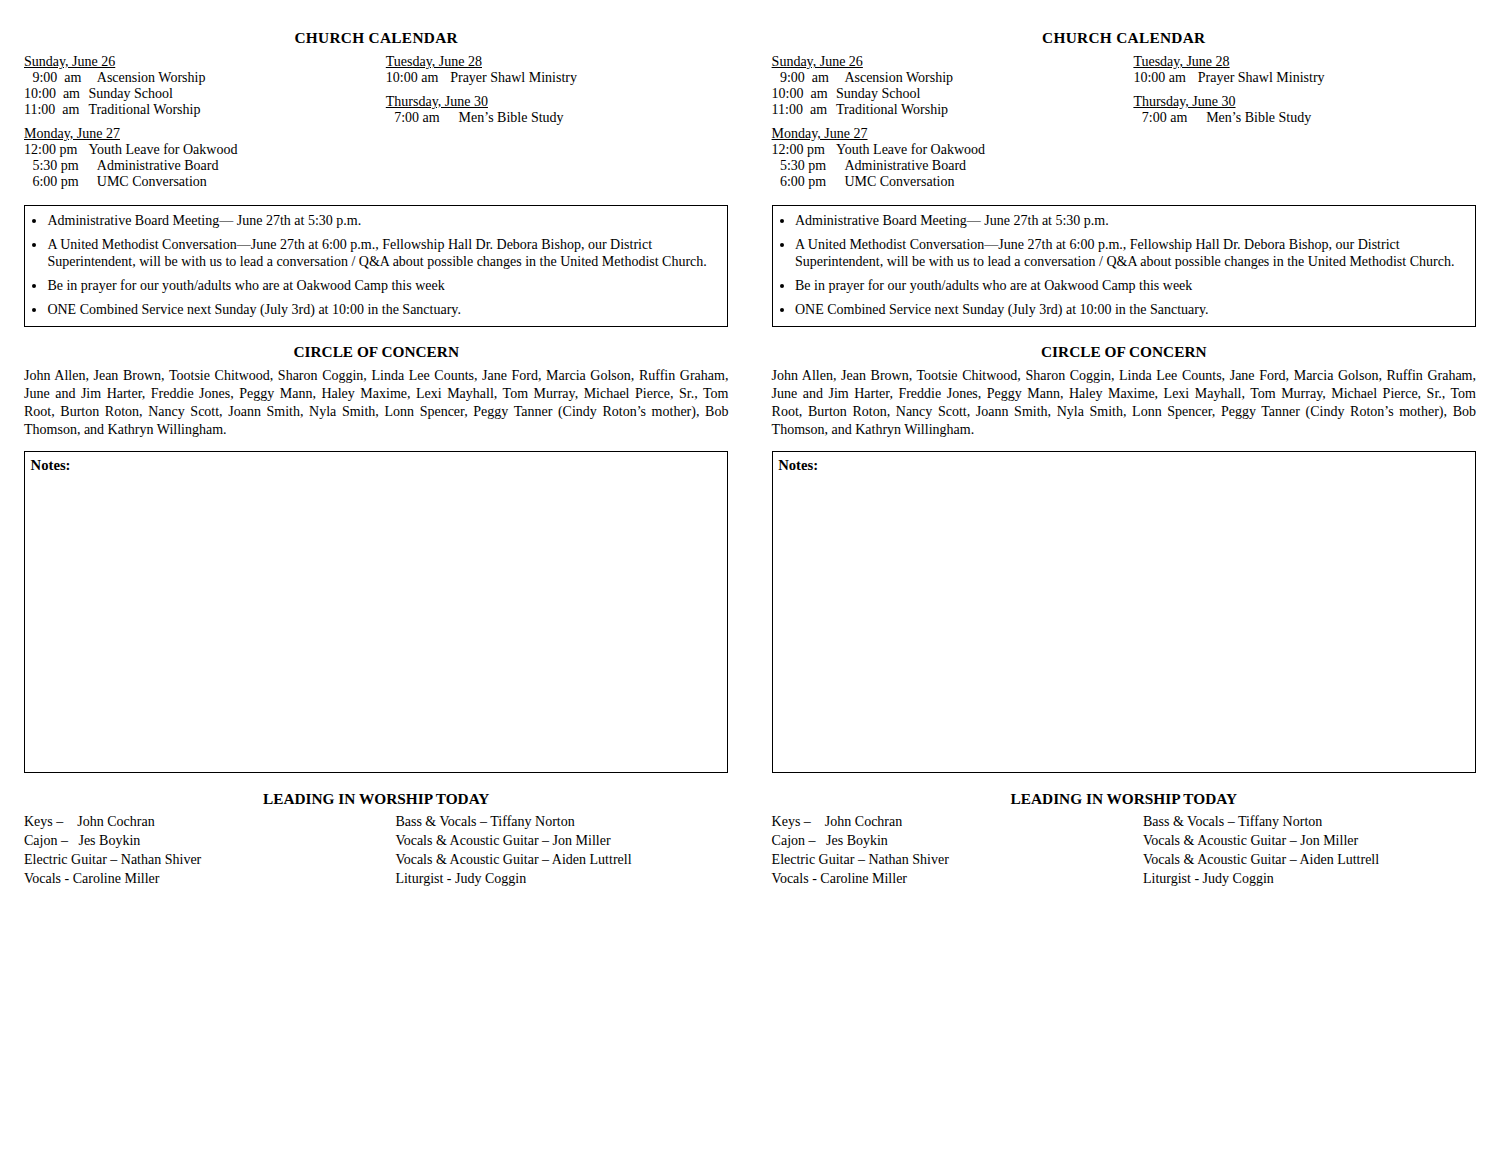CHURCH CALENDAR
Sunday, June 26 9:00 am Ascension Worship 10:00 am Sunday School 11:00 am Traditional Worship
Monday, June 27 12:00 pm Youth Leave for Oakwood 5:30 pm Administrative Board 6:00 pm UMC Conversation
Tuesday, June 28 10:00 am Prayer Shawl Ministry
Thursday, June 30 7:00 am Men’s Bible Study
Administrative Board Meeting— June 27th at 5:30 p.m.
A United Methodist Conversation—June 27th at 6:00 p.m., Fellowship Hall Dr. Debora Bishop, our District Superintendent, will be with us to lead a conversation / Q&A about possible changes in the United Methodist Church.
Be in prayer for our youth/adults who are at Oakwood Camp this week
ONE Combined Service next Sunday (July 3rd) at 10:00 in the Sanctuary.
CIRCLE OF CONCERN
John Allen, Jean Brown, Tootsie Chitwood, Sharon Coggin, Linda Lee Counts, Jane Ford, Marcia Golson, Ruffin Graham, June and Jim Harter, Freddie Jones, Peggy Mann, Haley Maxime, Lexi Mayhall, Tom Murray, Michael Pierce, Sr., Tom Root, Burton Roton, Nancy Scott, Joann Smith, Nyla Smith, Lonn Spencer, Peggy Tanner (Cindy Roton’s mother), Bob Thomson, and Kathryn Willingham.
Notes:
LEADING IN WORSHIP TODAY
Keys – John Cochran
Cajon – Jes Boykin
Electric Guitar – Nathan Shiver
Vocals - Caroline Miller
Bass & Vocals – Tiffany Norton
Vocals & Acoustic Guitar – Jon Miller
Vocals & Acoustic Guitar – Aiden Luttrell
Liturgist - Judy Coggin
CHURCH CALENDAR
Sunday, June 26 9:00 am Ascension Worship 10:00 am Sunday School 11:00 am Traditional Worship
Monday, June 27 12:00 pm Youth Leave for Oakwood 5:30 pm Administrative Board 6:00 pm UMC Conversation
Tuesday, June 28 10:00 am Prayer Shawl Ministry
Thursday, June 30 7:00 am Men’s Bible Study
Administrative Board Meeting— June 27th at 5:30 p.m.
A United Methodist Conversation—June 27th at 6:00 p.m., Fellowship Hall Dr. Debora Bishop, our District Superintendent, will be with us to lead a conversation / Q&A about possible changes in the United Methodist Church.
Be in prayer for our youth/adults who are at Oakwood Camp this week
ONE Combined Service next Sunday (July 3rd) at 10:00 in the Sanctuary.
CIRCLE OF CONCERN
John Allen, Jean Brown, Tootsie Chitwood, Sharon Coggin, Linda Lee Counts, Jane Ford, Marcia Golson, Ruffin Graham, June and Jim Harter, Freddie Jones, Peggy Mann, Haley Maxime, Lexi Mayhall, Tom Murray, Michael Pierce, Sr., Tom Root, Burton Roton, Nancy Scott, Joann Smith, Nyla Smith, Lonn Spencer, Peggy Tanner (Cindy Roton’s mother), Bob Thomson, and Kathryn Willingham.
Notes:
LEADING IN WORSHIP TODAY
Keys – John Cochran
Cajon – Jes Boykin
Electric Guitar – Nathan Shiver
Vocals - Caroline Miller
Bass & Vocals – Tiffany Norton
Vocals & Acoustic Guitar – Jon Miller
Vocals & Acoustic Guitar – Aiden Luttrell
Liturgist - Judy Coggin